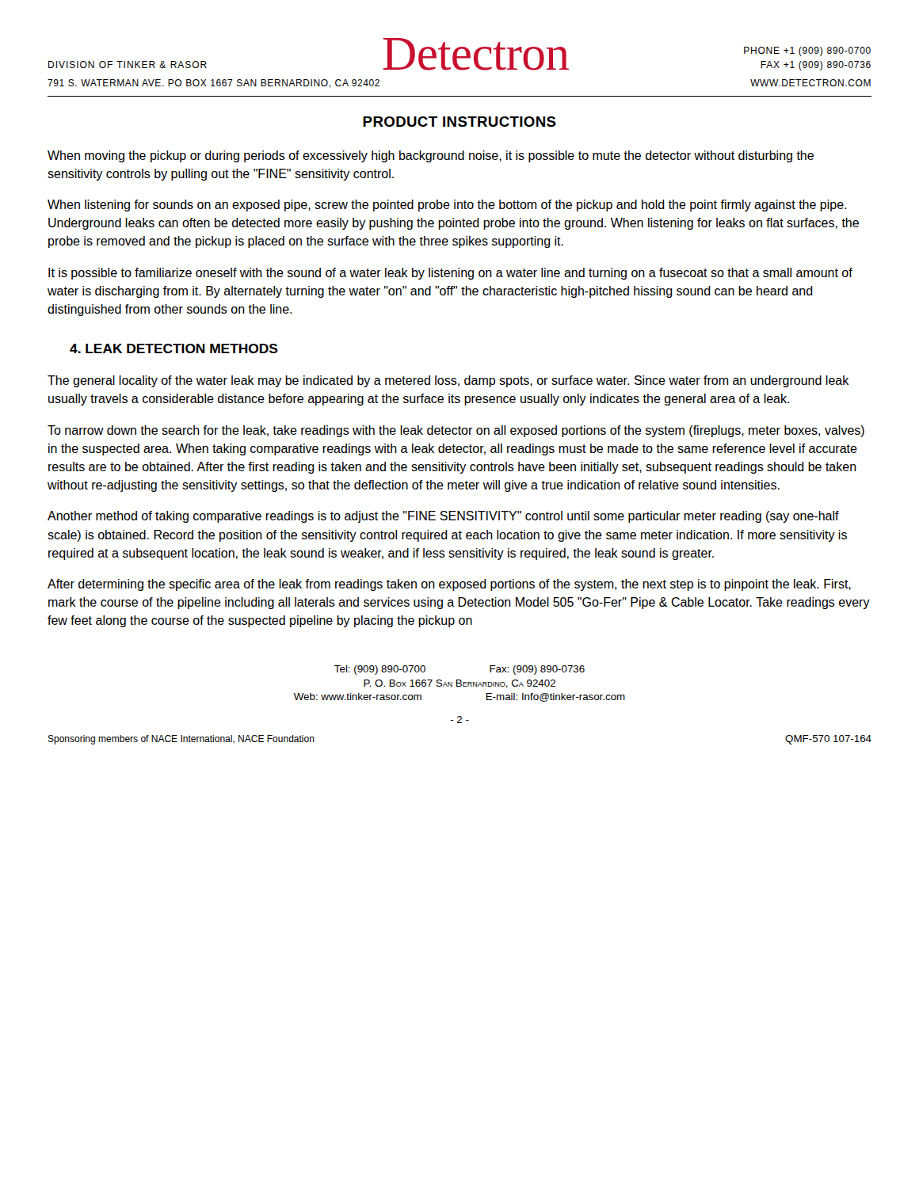Division of Tinker & Rasor
Detectron
Phone +1 (909) 890-0700
Fax +1 (909) 890-0736
791 S. Waterman Ave. PO Box 1667 San Bernardino, CA 92402
www.detectron.com
Product Instructions
When moving the pickup or during periods of excessively high background noise, it is possible to mute the detector without disturbing the sensitivity controls by pulling out the "FINE" sensitivity control.
When listening for sounds on an exposed pipe, screw the pointed probe into the bottom of the pickup and hold the point firmly against the pipe. Underground leaks can often be detected more easily by pushing the pointed probe into the ground. When listening for leaks on flat surfaces, the probe is removed and the pickup is placed on the surface with the three spikes supporting it.
It is possible to familiarize oneself with the sound of a water leak by listening on a water line and turning on a fusecoat so that a small amount of water is discharging from it. By alternately turning the water "on" and "off" the characteristic high-pitched hissing sound can be heard and distinguished from other sounds on the line.
4. Leak Detection Methods
The general locality of the water leak may be indicated by a metered loss, damp spots, or surface water. Since water from an underground leak usually travels a considerable distance before appearing at the surface its presence usually only indicates the general area of a leak.
To narrow down the search for the leak, take readings with the leak detector on all exposed portions of the system (fireplugs, meter boxes, valves) in the suspected area. When taking comparative readings with a leak detector, all readings must be made to the same reference level if accurate results are to be obtained. After the first reading is taken and the sensitivity controls have been initially set, subsequent readings should be taken without re-adjusting the sensitivity settings, so that the deflection of the meter will give a true indication of relative sound intensities.
Another method of taking comparative readings is to adjust the "FINE SENSITIVITY" control until some particular meter reading (say one-half scale) is obtained. Record the position of the sensitivity control required at each location to give the same meter indication. If more sensitivity is required at a subsequent location, the leak sound is weaker, and if less sensitivity is required, the leak sound is greater.
After determining the specific area of the leak from readings taken on exposed portions of the system, the next step is to pinpoint the leak. First, mark the course of the pipeline including all laterals and services using a Detection Model 505 "Go-Fer" Pipe & Cable Locator. Take readings every few feet along the course of the suspected pipeline by placing the pickup on
Tel: (909) 890-0700
Fax: (909) 890-0736
P. O. Box 1667 San Bernardino, Ca 92402
Web: www.tinker-rasor.com
E-mail: Info@tinker-rasor.com
- 2 -
Sponsoring members of NACE International, NACE Foundation
QMF-570 107-164